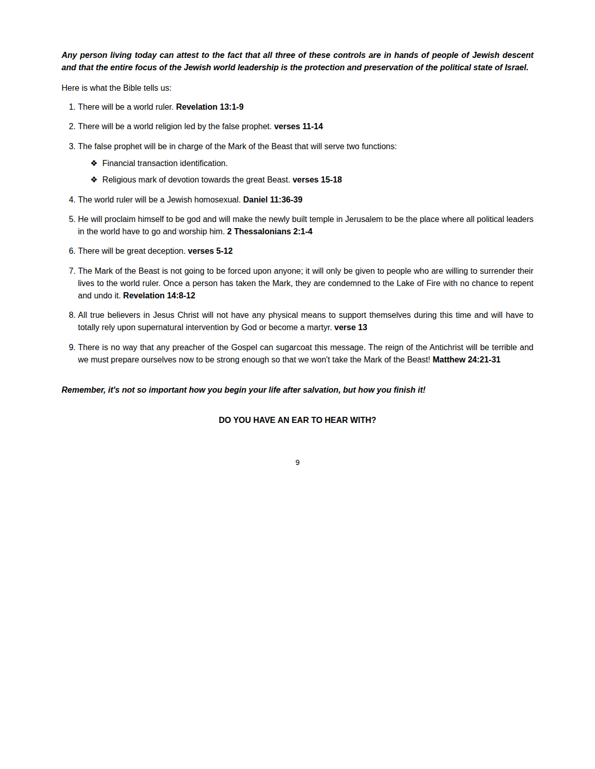Any person living today can attest to the fact that all three of these controls are in hands of people of Jewish descent and that the entire focus of the Jewish world leadership is the protection and preservation of the political state of Israel.
Here is what the Bible tells us:
There will be a world ruler. Revelation 13:1-9
There will be a world religion led by the false prophet. verses 11-14
The false prophet will be in charge of the Mark of the Beast that will serve two functions:
Financial transaction identification.
Religious mark of devotion towards the great Beast. verses 15-18
The world ruler will be a Jewish homosexual. Daniel 11:36-39
He will proclaim himself to be god and will make the newly built temple in Jerusalem to be the place where all political leaders in the world have to go and worship him. 2 Thessalonians 2:1-4
There will be great deception. verses 5-12
The Mark of the Beast is not going to be forced upon anyone; it will only be given to people who are willing to surrender their lives to the world ruler. Once a person has taken the Mark, they are condemned to the Lake of Fire with no chance to repent and undo it. Revelation 14:8-12
All true believers in Jesus Christ will not have any physical means to support themselves during this time and will have to totally rely upon supernatural intervention by God or become a martyr. verse 13
There is no way that any preacher of the Gospel can sugarcoat this message. The reign of the Antichrist will be terrible and we must prepare ourselves now to be strong enough so that we won't take the Mark of the Beast! Matthew 24:21-31
Remember, it's not so important how you begin your life after salvation, but how you finish it!
DO YOU HAVE AN EAR TO HEAR WITH?
9